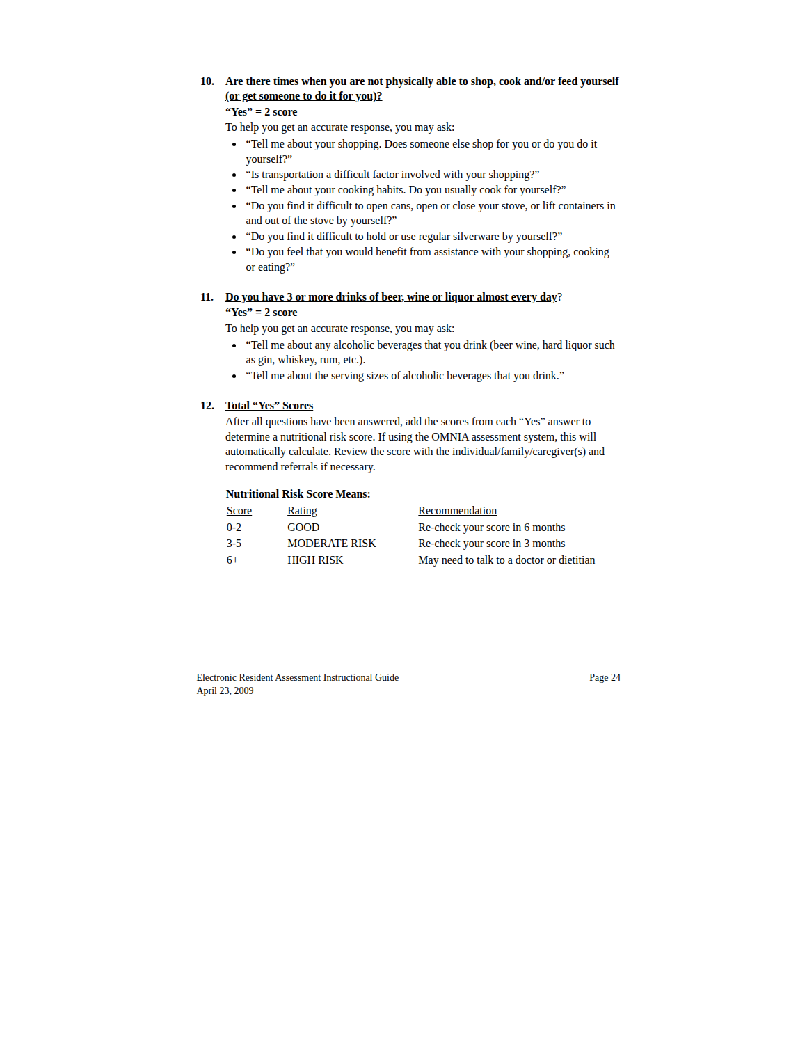10. Are there times when you are not physically able to shop, cook and/or feed yourself (or get someone to do it for you)? “Yes” = 2 score To help you get an accurate response, you may ask:
“Tell me about your shopping. Does someone else shop for you or do you do it yourself?”
“Is transportation a difficult factor involved with your shopping?”
“Tell me about your cooking habits. Do you usually cook for yourself?”
“Do you find it difficult to open cans, open or close your stove, or lift containers in and out of the stove by yourself?”
“Do you find it difficult to hold or use regular silverware by yourself?”
“Do you feel that you would benefit from assistance with your shopping, cooking or eating?”
11. Do you have 3 or more drinks of beer, wine or liquor almost every day? “Yes” = 2 score To help you get an accurate response, you may ask:
“Tell me about any alcoholic beverages that you drink (beer wine, hard liquor such as gin, whiskey, rum, etc.).
“Tell me about the serving sizes of alcoholic beverages that you drink.”
12. Total “Yes” Scores
After all questions have been answered, add the scores from each “Yes” answer to determine a nutritional risk score. If using the OMNIA assessment system, this will automatically calculate. Review the score with the individual/family/caregiver(s) and recommend referrals if necessary.
Nutritional Risk Score Means:
| Score | Rating | Recommendation |
| --- | --- | --- |
| 0-2 | GOOD | Re-check your score in 6 months |
| 3-5 | MODERATE RISK | Re-check your score in 3 months |
| 6+ | HIGH RISK | May need to talk to a doctor or dietitian |
Electronic Resident Assessment Instructional Guide Page 24
April 23, 2009